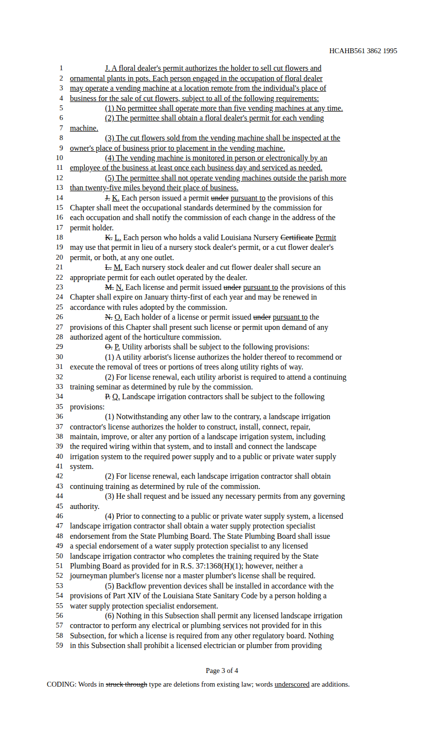HCAHB561 3862 1995
| 1 | J. A floral dealer's permit authorizes the holder to sell cut flowers and |
| 2 | ornamental plants in pots. Each person engaged in the occupation of floral dealer |
| 3 | may operate a vending machine at a location remote from the individual's place of |
| 4 | business for the sale of cut flowers, subject to all of the following requirements: |
| 5 | (1) No permittee shall operate more than five vending machines at any time. |
| 6 | (2) The permittee shall obtain a floral dealer's permit for each vending |
| 7 | machine. |
| 8 | (3) The cut flowers sold from the vending machine shall be inspected at the |
| 9 | owner's place of business prior to placement in the vending machine. |
| 10 | (4) The vending machine is monitored in person or electronically by an |
| 11 | employee of the business at least once each business day and serviced as needed. |
| 12 | (5) The permittee shall not operate vending machines outside the parish more |
| 13 | than twenty-five miles beyond their place of business. |
| 14 | J. K. Each person issued a permit under pursuant to the provisions of this |
| 15 | Chapter shall meet the occupational standards determined by the commission for |
| 16 | each occupation and shall notify the commission of each change in the address of the |
| 17 | permit holder. |
| 18 | K. L. Each person who holds a valid Louisiana Nursery Certificate Permit |
| 19 | may use that permit in lieu of a nursery stock dealer's permit, or a cut flower dealer's |
| 20 | permit, or both, at any one outlet. |
| 21 | L. M. Each nursery stock dealer and cut flower dealer shall secure an |
| 22 | appropriate permit for each outlet operated by the dealer. |
| 23 | M. N. Each license and permit issued under pursuant to the provisions of this |
| 24 | Chapter shall expire on January thirty-first of each year and may be renewed in |
| 25 | accordance with rules adopted by the commission. |
| 26 | N. O. Each holder of a license or permit issued under pursuant to the |
| 27 | provisions of this Chapter shall present such license or permit upon demand of any |
| 28 | authorized agent of the horticulture commission. |
| 29 | O. P. Utility arborists shall be subject to the following provisions: |
| 30 | (1) A utility arborist's license authorizes the holder thereof to recommend or |
| 31 | execute the removal of trees or portions of trees along utility rights of way. |
| 32 | (2) For license renewal, each utility arborist is required to attend a continuing |
| 33 | training seminar as determined by rule by the commission. |
| 34 | P. Q. Landscape irrigation contractors shall be subject to the following |
| 35 | provisions: |
| 36 | (1) Notwithstanding any other law to the contrary, a landscape irrigation |
| 37 | contractor's license authorizes the holder to construct, install, connect, repair, |
| 38 | maintain, improve, or alter any portion of a landscape irrigation system, including |
| 39 | the required wiring within that system, and to install and connect the landscape |
| 40 | irrigation system to the required power supply and to a public or private water supply |
| 41 | system. |
| 42 | (2) For license renewal, each landscape irrigation contractor shall obtain |
| 43 | continuing training as determined by rule of the commission. |
| 44 | (3) He shall request and be issued any necessary permits from any governing |
| 45 | authority. |
| 46 | (4) Prior to connecting to a public or private water supply system, a licensed |
| 47 | landscape irrigation contractor shall obtain a water supply protection specialist |
| 48 | endorsement from the State Plumbing Board. The State Plumbing Board shall issue |
| 49 | a special endorsement of a water supply protection specialist to any licensed |
| 50 | landscape irrigation contractor who completes the training required by the State |
| 51 | Plumbing Board as provided for in R.S. 37:1368(H)(1); however, neither a |
| 52 | journeyman plumber's license nor a master plumber's license shall be required. |
| 53 | (5) Backflow prevention devices shall be installed in accordance with the |
| 54 | provisions of Part XIV of the Louisiana State Sanitary Code by a person holding a |
| 55 | water supply protection specialist endorsement. |
| 56 | (6) Nothing in this Subsection shall permit any licensed landscape irrigation |
| 57 | contractor to perform any electrical or plumbing services not provided for in this |
| 58 | Subsection, for which a license is required from any other regulatory board. Nothing |
| 59 | in this Subsection shall prohibit a licensed electrician or plumber from providing |
Page 3 of 4
CODING: Words in struck through type are deletions from existing law; words underscored are additions.